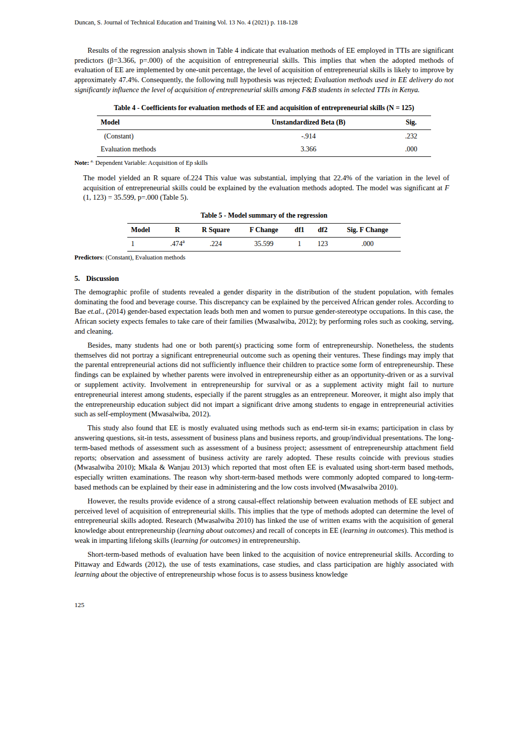Duncan, S. Journal of Technical Education and Training Vol. 13 No. 4 (2021) p. 118-128
Results of the regression analysis shown in Table 4 indicate that evaluation methods of EE employed in TTIs are significant predictors (β=3.366, p=.000) of the acquisition of entrepreneurial skills. This implies that when the adopted methods of evaluation of EE are implemented by one-unit percentage, the level of acquisition of entrepreneurial skills is likely to improve by approximately 47.4%. Consequently, the following null hypothesis was rejected; Evaluation methods used in EE delivery do not significantly influence the level of acquisition of entrepreneurial skills among F&B students in selected TTIs in Kenya.
Table 4 - Coefficients for evaluation methods of EE and acquisition of entrepreneurial skills (N = 125)
| Model | Unstandardized Beta (B) | Sig. |
| --- | --- | --- |
| (Constant) | -.914 | .232 |
| Evaluation methods | 3.366 | .000 |
Note: a. Dependent Variable: Acquisition of Ep skills
The model yielded an R square of.224 This value was substantial, implying that 22.4% of the variation in the level of acquisition of entrepreneurial skills could be explained by the evaluation methods adopted. The model was significant at F (1, 123) = 35.599, p=.000 (Table 5).
Table 5 - Model summary of the regression
| Model | R | R Square | F Change | df1 | df2 | Sig. F Change |
| --- | --- | --- | --- | --- | --- | --- |
| 1 | .474 a | .224 | 35.599 | 1 | 123 | .000 |
Predictors: (Constant), Evaluation methods
5. Discussion
The demographic profile of students revealed a gender disparity in the distribution of the student population, with females dominating the food and beverage course. This discrepancy can be explained by the perceived African gender roles. According to Bae et.al., (2014) gender-based expectation leads both men and women to pursue gender-stereotype occupations. In this case, the African society expects females to take care of their families (Mwasalwiba, 2012); by performing roles such as cooking, serving, and cleaning.
Besides, many students had one or both parent(s) practicing some form of entrepreneurship. Nonetheless, the students themselves did not portray a significant entrepreneurial outcome such as opening their ventures. These findings may imply that the parental entrepreneurial actions did not sufficiently influence their children to practice some form of entrepreneurship. These findings can be explained by whether parents were involved in entrepreneurship either as an opportunity-driven or as a survival or supplement activity. Involvement in entrepreneurship for survival or as a supplement activity might fail to nurture entrepreneurial interest among students, especially if the parent struggles as an entrepreneur. Moreover, it might also imply that the entrepreneurship education subject did not impart a significant drive among students to engage in entrepreneurial activities such as self-employment (Mwasalwiba, 2012).
This study also found that EE is mostly evaluated using methods such as end-term sit-in exams; participation in class by answering questions, sit-in tests, assessment of business plans and business reports, and group/individual presentations. The long-term-based methods of assessment such as assessment of a business project; assessment of entrepreneurship attachment field reports; observation and assessment of business activity are rarely adopted. These results coincide with previous studies (Mwasalwiba 2010); Mkala & Wanjau 2013) which reported that most often EE is evaluated using short-term based methods, especially written examinations. The reason why short-term-based methods were commonly adopted compared to long-term-based methods can be explained by their ease in administering and the low costs involved (Mwasalwiba 2010).
However, the results provide evidence of a strong causal-effect relationship between evaluation methods of EE subject and perceived level of acquisition of entrepreneurial skills. This implies that the type of methods adopted can determine the level of entrepreneurial skills adopted. Research (Mwasalwiba 2010) has linked the use of written exams with the acquisition of general knowledge about entrepreneurship (learning about outcomes) and recall of concepts in EE (learning in outcomes). This method is weak in imparting lifelong skills (learning for outcomes) in entrepreneurship.
Short-term-based methods of evaluation have been linked to the acquisition of novice entrepreneurial skills. According to Pittaway and Edwards (2012), the use of tests examinations, case studies, and class participation are highly associated with learning about the objective of entrepreneurship whose focus is to assess business knowledge
125